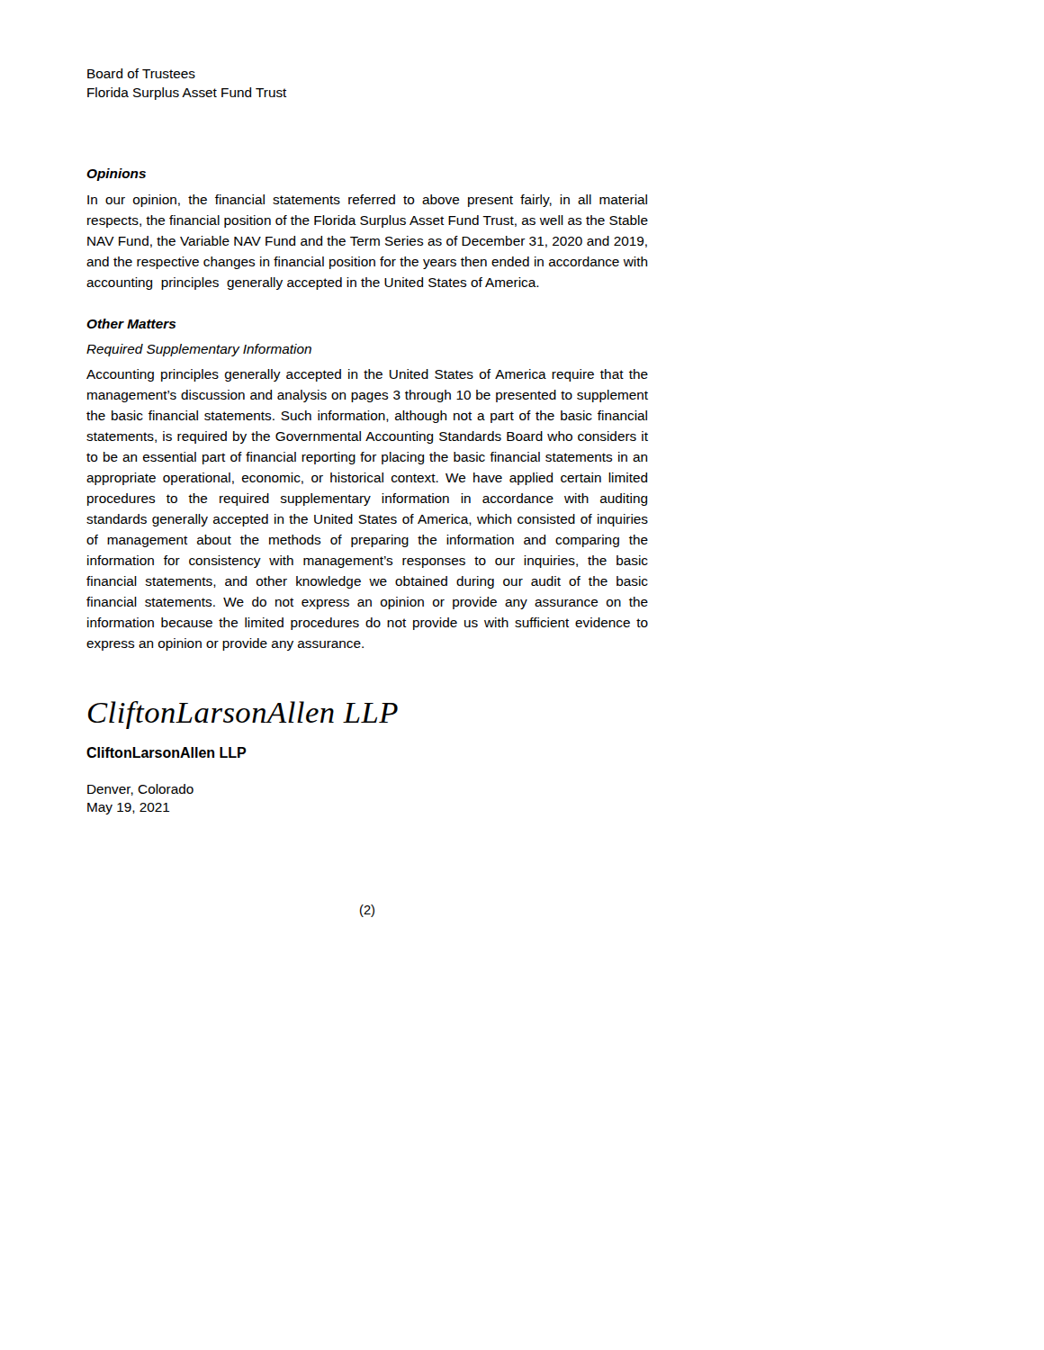Board of Trustees
Florida Surplus Asset Fund Trust
Opinions
In our opinion, the financial statements referred to above present fairly, in all material respects, the financial position of the Florida Surplus Asset Fund Trust, as well as the Stable NAV Fund, the Variable NAV Fund and the Term Series as of December 31, 2020 and 2019, and the respective changes in financial position for the years then ended in accordance with accounting principles generally accepted in the United States of America.
Other Matters
Required Supplementary Information
Accounting principles generally accepted in the United States of America require that the management’s discussion and analysis on pages 3 through 10 be presented to supplement the basic financial statements. Such information, although not a part of the basic financial statements, is required by the Governmental Accounting Standards Board who considers it to be an essential part of financial reporting for placing the basic financial statements in an appropriate operational, economic, or historical context. We have applied certain limited procedures to the required supplementary information in accordance with auditing standards generally accepted in the United States of America, which consisted of inquiries of management about the methods of preparing the information and comparing the information for consistency with management’s responses to our inquiries, the basic financial statements, and other knowledge we obtained during our audit of the basic financial statements. We do not express an opinion or provide any assurance on the information because the limited procedures do not provide us with sufficient evidence to express an opinion or provide any assurance.
CliftonLarsonAllen LLP
CliftonLarsonAllen LLP
Denver, Colorado
May 19, 2021
(2)